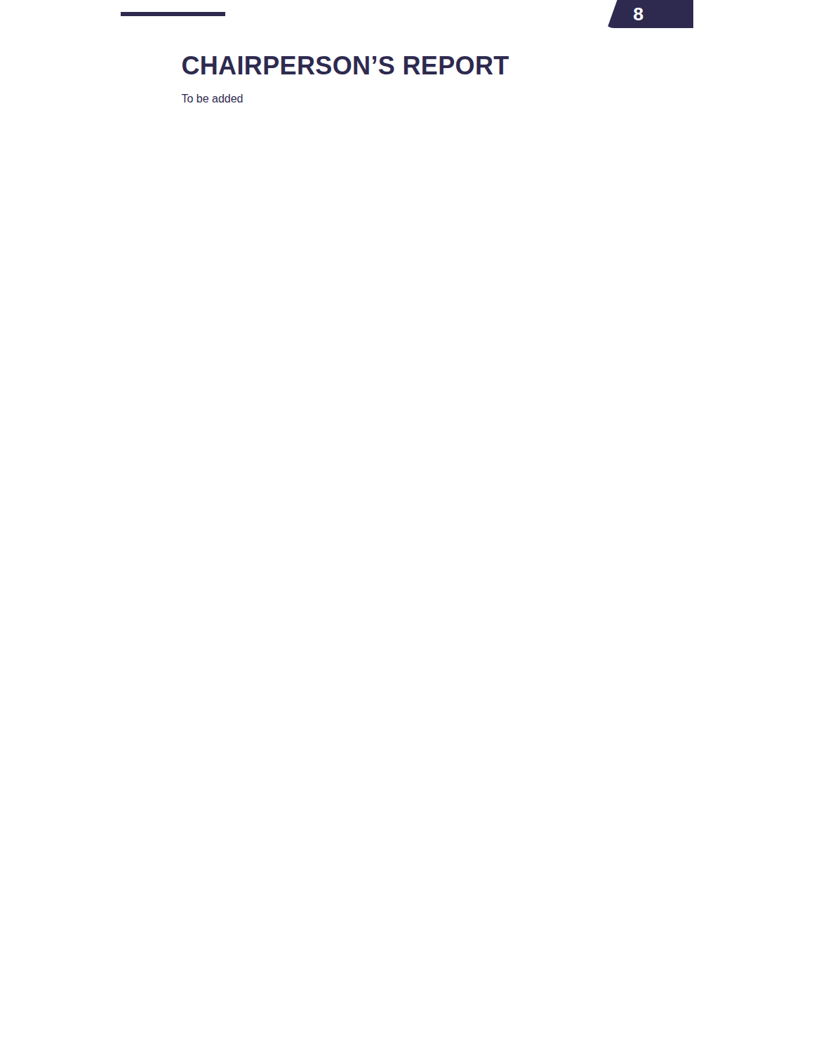8
CHAIRPERSON’S REPORT
To be added